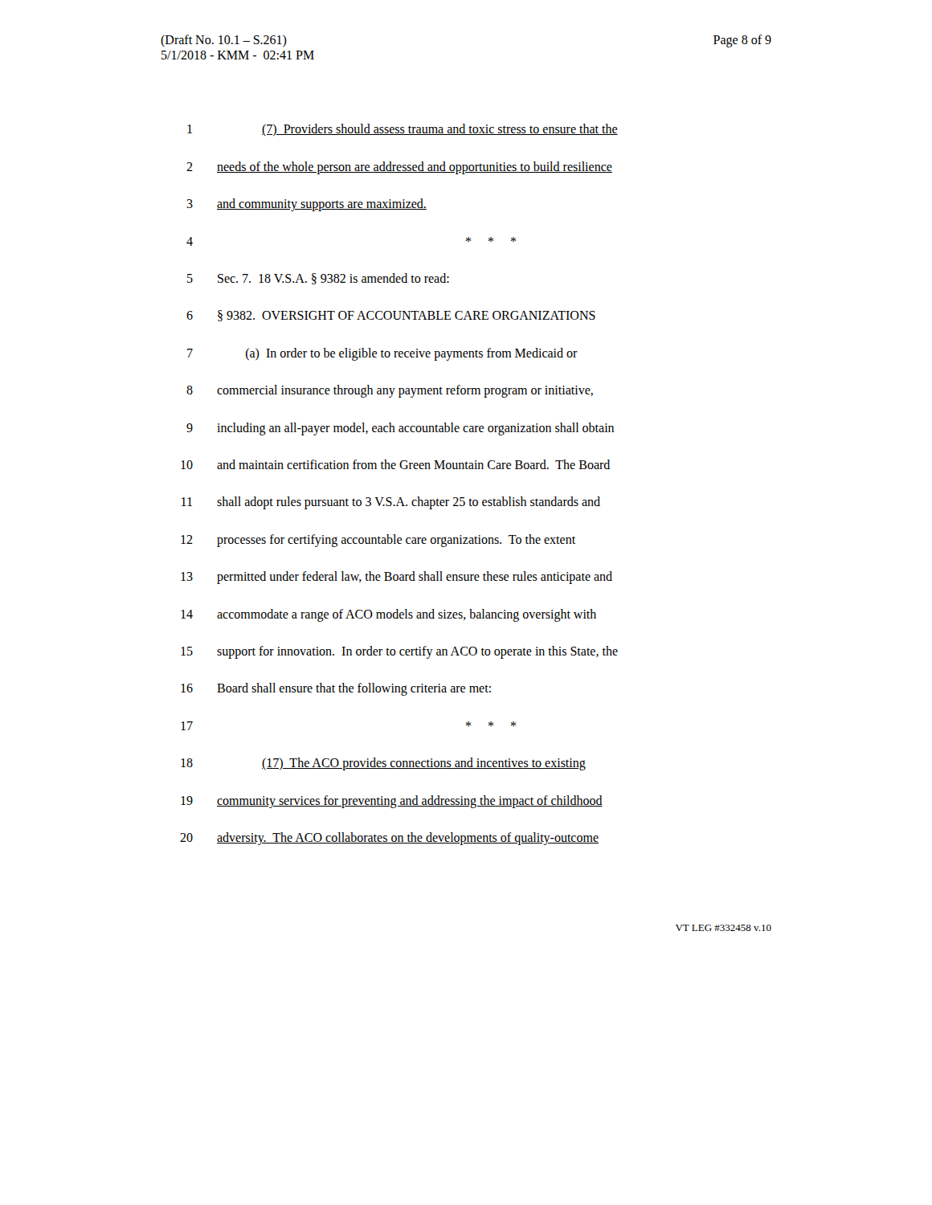(Draft No. 10.1 – S.261)
5/1/2018 - KMM - 02:41 PM
Page 8 of 9
(7) Providers should assess trauma and toxic stress to ensure that the
needs of the whole person are addressed and opportunities to build resilience
and community supports are maximized.
* * *
Sec. 7. 18 V.S.A. § 9382 is amended to read:
§ 9382. OVERSIGHT OF ACCOUNTABLE CARE ORGANIZATIONS
(a) In order to be eligible to receive payments from Medicaid or
commercial insurance through any payment reform program or initiative,
including an all-payer model, each accountable care organization shall obtain
and maintain certification from the Green Mountain Care Board. The Board
shall adopt rules pursuant to 3 V.S.A. chapter 25 to establish standards and
processes for certifying accountable care organizations. To the extent
permitted under federal law, the Board shall ensure these rules anticipate and
accommodate a range of ACO models and sizes, balancing oversight with
support for innovation. In order to certify an ACO to operate in this State, the
Board shall ensure that the following criteria are met:
* * *
(17) The ACO provides connections and incentives to existing
community services for preventing and addressing the impact of childhood
adversity. The ACO collaborates on the developments of quality-outcome
VT LEG #332458 v.10